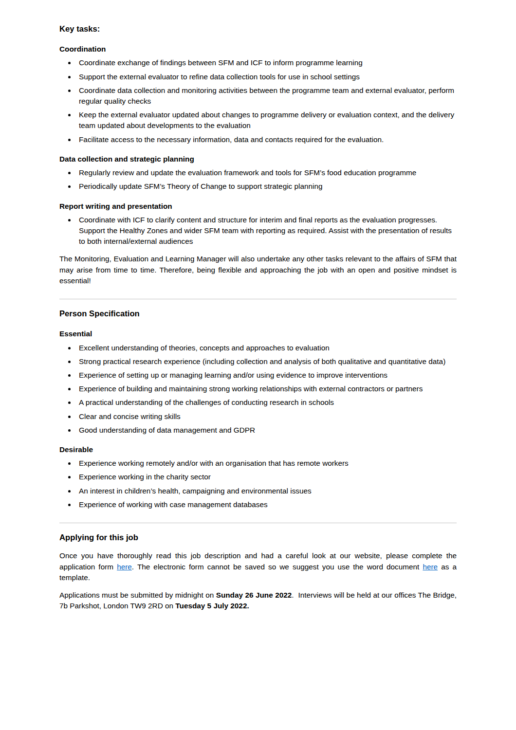Key tasks:
Coordination
Coordinate exchange of findings between SFM and ICF to inform programme learning
Support the external evaluator to refine data collection tools for use in school settings
Coordinate data collection and monitoring activities between the programme team and external evaluator, perform regular quality checks
Keep the external evaluator updated about changes to programme delivery or evaluation context, and the delivery team updated about developments to the evaluation
Facilitate access to the necessary information, data and contacts required for the evaluation.
Data collection and strategic planning
Regularly review and update the evaluation framework and tools for SFM’s food education programme
Periodically update SFM’s Theory of Change to support strategic planning
Report writing and presentation
Coordinate with ICF to clarify content and structure for interim and final reports as the evaluation progresses. Support the Healthy Zones and wider SFM team with reporting as required. Assist with the presentation of results to both internal/external audiences
The Monitoring, Evaluation and Learning Manager will also undertake any other tasks relevant to the affairs of SFM that may arise from time to time. Therefore, being flexible and approaching the job with an open and positive mindset is essential!
Person Specification
Essential
Excellent understanding of theories, concepts and approaches to evaluation
Strong practical research experience (including collection and analysis of both qualitative and quantitative data)
Experience of setting up or managing learning and/or using evidence to improve interventions
Experience of building and maintaining strong working relationships with external contractors or partners
A practical understanding of the challenges of conducting research in schools
Clear and concise writing skills
Good understanding of data management and GDPR
Desirable
Experience working remotely and/or with an organisation that has remote workers
Experience working in the charity sector
An interest in children’s health, campaigning and environmental issues
Experience of working with case management databases
Applying for this job
Once you have thoroughly read this job description and had a careful look at our website, please complete the application form here. The electronic form cannot be saved so we suggest you use the word document here as a template.
Applications must be submitted by midnight on Sunday 26 June 2022. Interviews will be held at our offices The Bridge, 7b Parkshot, London TW9 2RD on Tuesday 5 July 2022.